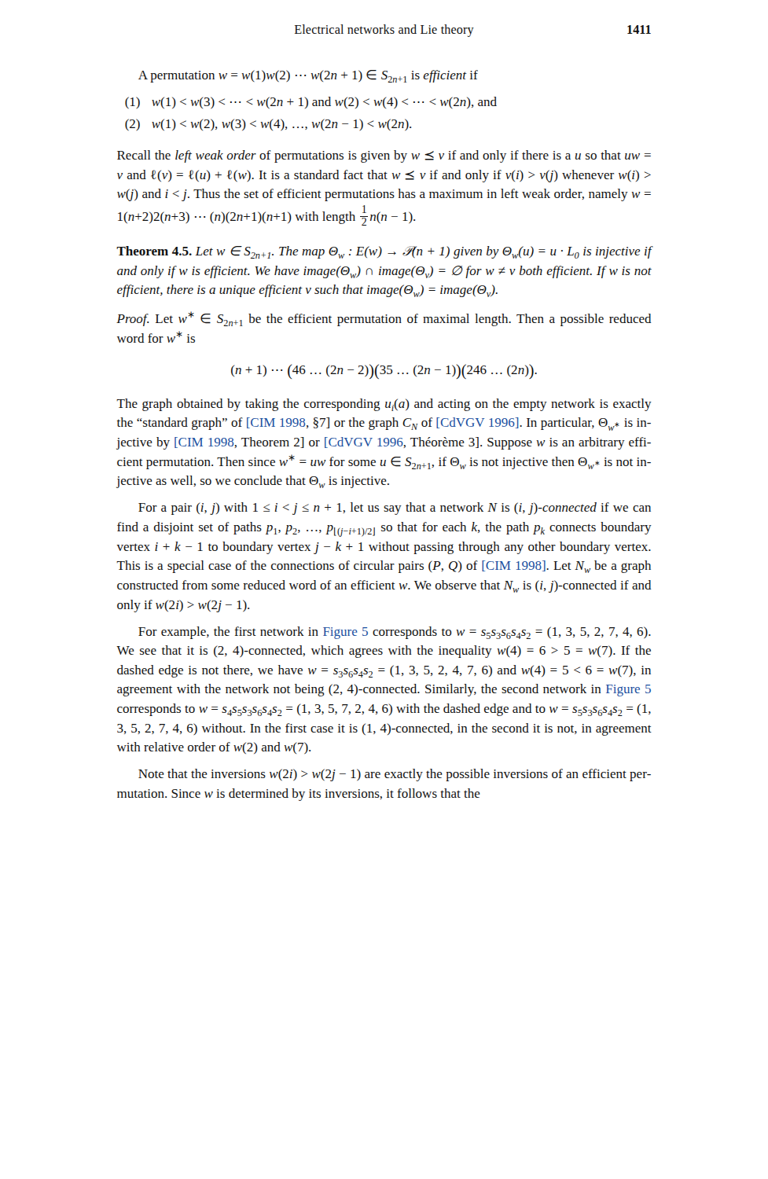Electrical networks and Lie theory 1411
A permutation w = w(1)w(2) ⋯ w(2n + 1) ∈ S2n+1 is efficient if
(1) w(1) < w(3) < ⋯ < w(2n + 1) and w(2) < w(4) < ⋯ < w(2n), and
(2) w(1) < w(2), w(3) < w(4), …, w(2n − 1) < w(2n).
Recall the left weak order of permutations is given by w ⪯ v if and only if there is a u so that uw = v and ℓ(v) = ℓ(u) + ℓ(w). It is a standard fact that w ⪯ v if and only if v(i) > v(j) whenever w(i) > w(j) and i < j. Thus the set of efficient permutations has a maximum in left weak order, namely w = 1(n+2)2(n+3) ⋯ (n)(2n+1)(n+1) with length 12 n(n − 1).
Theorem 4.5. Let w ∈ S2n+1. The map Θw : E(w) → 𝒫(n + 1) given by Θw(u) = u · L0 is injective if and only if w is efficient. We have image(Θw) ∩ image(Θv) = ∅ for w ≠ v both efficient. If w is not efficient, there is a unique efficient v such that image(Θw) = image(Θv).
Proof. Let w∗ ∈ S2n+1 be the efficient permutation of maximal length. Then a possible reduced word for w∗ is
(n + 1) ⋯ (46 … (2n − 2))(35 … (2n − 1))(246 … (2n)).
The graph obtained by taking the corresponding ui(a) and acting on the empty network is exactly the “standard graph” of [CIM 1998, §7] or the graph CN of [CdVGV 1996]. In particular, Θw∗ is injective by [CIM 1998, Theorem 2] or [CdVGV 1996, Théorème 3]. Suppose w is an arbitrary efficient permutation. Then since w∗ = uw for some u ∈ S2n+1, if Θw is not injective then Θw∗ is not injective as well, so we conclude that Θw is injective.
For a pair (i, j) with 1 ≤ i < j ≤ n + 1, let us say that a network N is (i, j)-connected if we can find a disjoint set of paths p1, p2, …, p⌊(j−i+1)/2⌋ so that for each k, the path pk connects boundary vertex i + k − 1 to boundary vertex j − k + 1 without passing through any other boundary vertex. This is a special case of the connections of circular pairs (P, Q) of [CIM 1998]. Let Nw be a graph constructed from some reduced word of an efficient w. We observe that Nw is (i, j)-connected if and only if w(2i) > w(2j − 1).
For example, the first network in Figure 5 corresponds to w = s5s3s6s4s2 = (1, 3, 5, 2, 7, 4, 6). We see that it is (2, 4)-connected, which agrees with the inequality w(4) = 6 > 5 = w(7). If the dashed edge is not there, we have w = s3s6s4s2 = (1, 3, 5, 2, 4, 7, 6) and w(4) = 5 < 6 = w(7), in agreement with the network not being (2, 4)-connected. Similarly, the second network in Figure 5 corresponds to w = s4s5s3s6s4s2 = (1, 3, 5, 7, 2, 4, 6) with the dashed edge and to w = s5s3s6s4s2 = (1, 3, 5, 2, 7, 4, 6) without. In the first case it is (1, 4)-connected, in the second it is not, in agreement with relative order of w(2) and w(7).
Note that the inversions w(2i) > w(2j − 1) are exactly the possible inversions of an efficient permutation. Since w is determined by its inversions, it follows that the